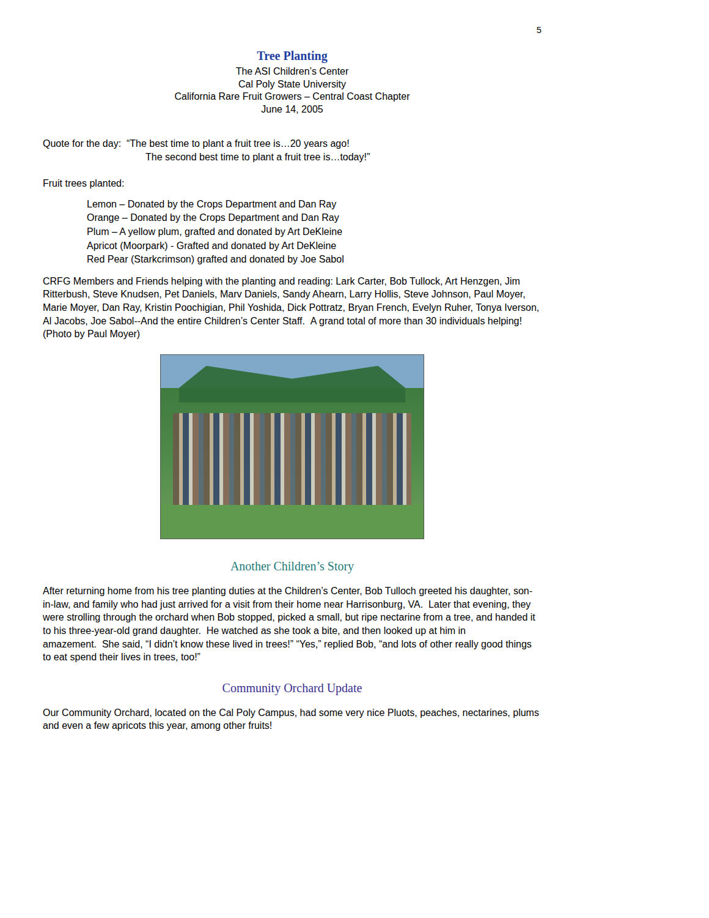5
Tree Planting
The ASI Children’s Center
Cal Poly State University
California Rare Fruit Growers – Central Coast Chapter
June 14, 2005
Quote for the day: “The best time to plant a fruit tree is…20 years ago!
The second best time to plant a fruit tree is…today!”
Fruit trees planted:
Lemon – Donated by the Crops Department and Dan Ray
Orange – Donated by the Crops Department and Dan Ray
Plum – A yellow plum, grafted and donated by Art DeKleine
Apricot (Moorpark) - Grafted and donated by Art DeKleine
Red Pear (Starkcrimson) grafted and donated by Joe Sabol
CRFG Members and Friends helping with the planting and reading: Lark Carter, Bob Tullock, Art Henzgen, Jim Ritterbush, Steve Knudsen, Pet Daniels, Marv Daniels, Sandy Ahearn, Larry Hollis, Steve Johnson, Paul Moyer, Marie Moyer, Dan Ray, Kristin Poochigian, Phil Yoshida, Dick Pottratz, Bryan French, Evelyn Ruher, Tonya Iverson, Al Jacobs, Joe Sabol--And the entire Children’s Center Staff. A grand total of more than 30 individuals helping! (Photo by Paul Moyer)
Another Children’s Story
After returning home from his tree planting duties at the Children’s Center, Bob Tulloch greeted his daughter, son-in-law, and family who had just arrived for a visit from their home near Harrisonburg, VA. Later that evening, they were strolling through the orchard when Bob stopped, picked a small, but ripe nectarine from a tree, and handed it to his three-year-old grand daughter. He watched as she took a bite, and then looked up at him in amazement. She said, “I didn’t know these lived in trees!” “Yes,” replied Bob, “and lots of other really good things to eat spend their lives in trees, too!”
Community Orchard Update
Our Community Orchard, located on the Cal Poly Campus, had some very nice Pluots, peaches, nectarines, plums and even a few apricots this year, among other fruits!